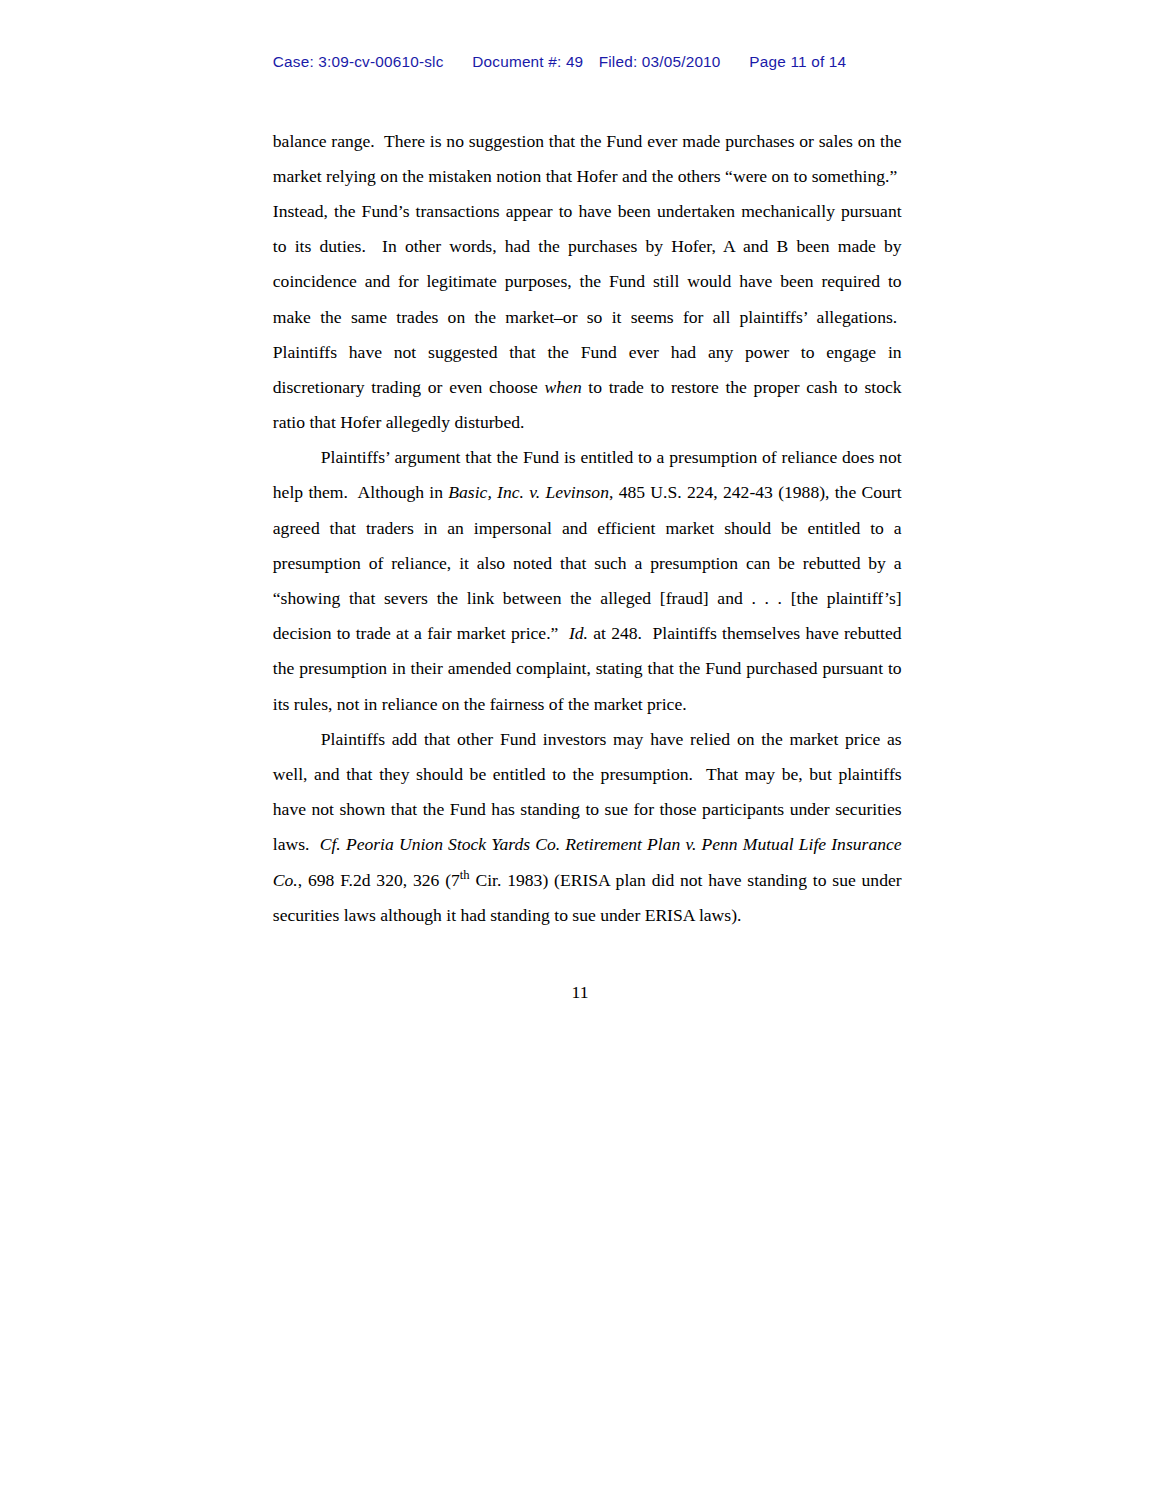Case: 3:09-cv-00610-slc Document #: 49 Filed: 03/05/2010 Page 11 of 14
balance range. There is no suggestion that the Fund ever made purchases or sales on the market relying on the mistaken notion that Hofer and the others “were on to something.” Instead, the Fund’s transactions appear to have been undertaken mechanically pursuant to its duties. In other words, had the purchases by Hofer, A and B been made by coincidence and for legitimate purposes, the Fund still would have been required to make the same trades on the market–or so it seems for all plaintiffs’ allegations. Plaintiffs have not suggested that the Fund ever had any power to engage in discretionary trading or even choose when to trade to restore the proper cash to stock ratio that Hofer allegedly disturbed.
Plaintiffs’ argument that the Fund is entitled to a presumption of reliance does not help them. Although in Basic, Inc. v. Levinson, 485 U.S. 224, 242-43 (1988), the Court agreed that traders in an impersonal and efficient market should be entitled to a presumption of reliance, it also noted that such a presumption can be rebutted by a “showing that severs the link between the alleged [fraud] and . . . [the plaintiff’s] decision to trade at a fair market price.” Id. at 248. Plaintiffs themselves have rebutted the presumption in their amended complaint, stating that the Fund purchased pursuant to its rules, not in reliance on the fairness of the market price.
Plaintiffs add that other Fund investors may have relied on the market price as well, and that they should be entitled to the presumption. That may be, but plaintiffs have not shown that the Fund has standing to sue for those participants under securities laws. Cf. Peoria Union Stock Yards Co. Retirement Plan v. Penn Mutual Life Insurance Co., 698 F.2d 320, 326 (7th Cir. 1983) (ERISA plan did not have standing to sue under securities laws although it had standing to sue under ERISA laws).
11